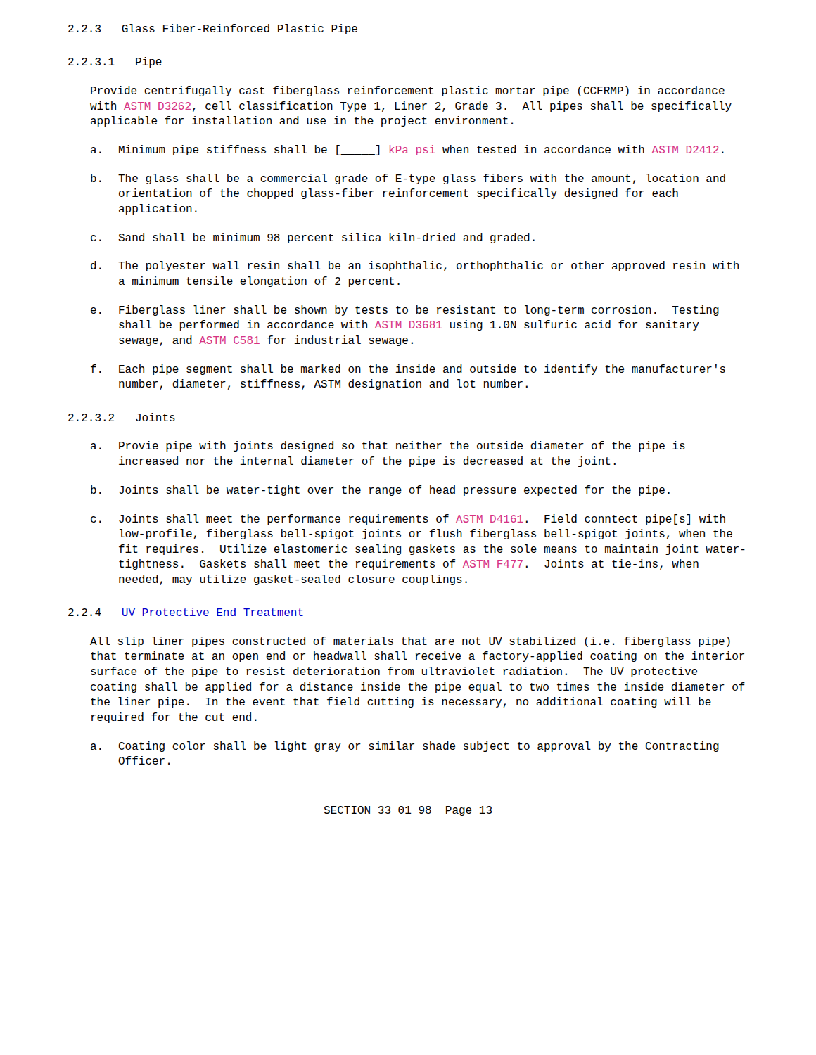2.2.3 Glass Fiber-Reinforced Plastic Pipe
2.2.3.1 Pipe
Provide centrifugally cast fiberglass reinforcement plastic mortar pipe (CCFRMP) in accordance with ASTM D3262, cell classification Type 1, Liner 2, Grade 3. All pipes shall be specifically applicable for installation and use in the project environment.
Minimum pipe stiffness shall be [_____] kPa psi when tested in accordance with ASTM D2412.
The glass shall be a commercial grade of E-type glass fibers with the amount, location and orientation of the chopped glass-fiber reinforcement specifically designed for each application.
Sand shall be minimum 98 percent silica kiln-dried and graded.
The polyester wall resin shall be an isophthalic, orthophthalic or other approved resin with a minimum tensile elongation of 2 percent.
Fiberglass liner shall be shown by tests to be resistant to long-term corrosion. Testing shall be performed in accordance with ASTM D3681 using 1.0N sulfuric acid for sanitary sewage, and ASTM C581 for industrial sewage.
Each pipe segment shall be marked on the inside and outside to identify the manufacturer's number, diameter, stiffness, ASTM designation and lot number.
2.2.3.2 Joints
Provie pipe with joints designed so that neither the outside diameter of the pipe is increased nor the internal diameter of the pipe is decreased at the joint.
Joints shall be water-tight over the range of head pressure expected for the pipe.
Joints shall meet the performance requirements of ASTM D4161. Field conntect pipe[s] with low-profile, fiberglass bell-spigot joints or flush fiberglass bell-spigot joints, when the fit requires. Utilize elastomeric sealing gaskets as the sole means to maintain joint water-tightness. Gaskets shall meet the requirements of ASTM F477. Joints at tie-ins, when needed, may utilize gasket-sealed closure couplings.
2.2.4 UV Protective End Treatment
All slip liner pipes constructed of materials that are not UV stabilized (i.e. fiberglass pipe) that terminate at an open end or headwall shall receive a factory-applied coating on the interior surface of the pipe to resist deterioration from ultraviolet radiation. The UV protective coating shall be applied for a distance inside the pipe equal to two times the inside diameter of the liner pipe. In the event that field cutting is necessary, no additional coating will be required for the cut end.
Coating color shall be light gray or similar shade subject to approval by the Contracting Officer.
SECTION 33 01 98 Page 13